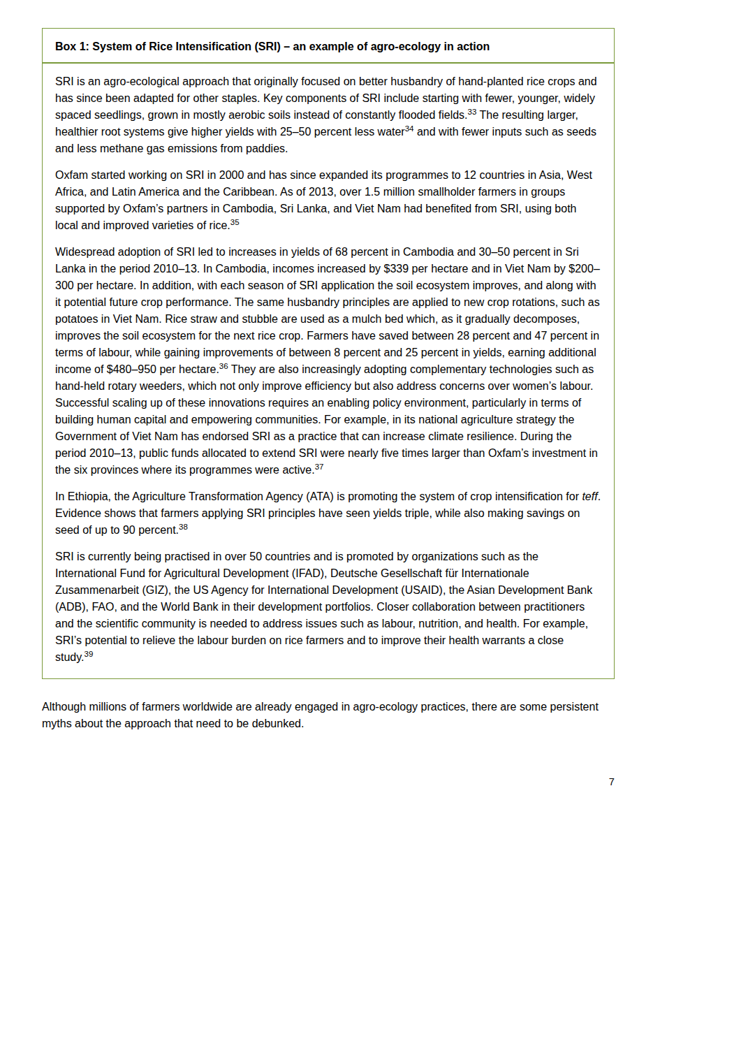Box 1: System of Rice Intensification (SRI) – an example of agro-ecology in action
SRI is an agro-ecological approach that originally focused on better husbandry of hand-planted rice crops and has since been adapted for other staples. Key components of SRI include starting with fewer, younger, widely spaced seedlings, grown in mostly aerobic soils instead of constantly flooded fields.33 The resulting larger, healthier root systems give higher yields with 25–50 percent less water34 and with fewer inputs such as seeds and less methane gas emissions from paddies.
Oxfam started working on SRI in 2000 and has since expanded its programmes to 12 countries in Asia, West Africa, and Latin America and the Caribbean. As of 2013, over 1.5 million smallholder farmers in groups supported by Oxfam’s partners in Cambodia, Sri Lanka, and Viet Nam had benefited from SRI, using both local and improved varieties of rice.35
Widespread adoption of SRI led to increases in yields of 68 percent in Cambodia and 30–50 percent in Sri Lanka in the period 2010–13. In Cambodia, incomes increased by $339 per hectare and in Viet Nam by $200–300 per hectare. In addition, with each season of SRI application the soil ecosystem improves, and along with it potential future crop performance. The same husbandry principles are applied to new crop rotations, such as potatoes in Viet Nam. Rice straw and stubble are used as a mulch bed which, as it gradually decomposes, improves the soil ecosystem for the next rice crop. Farmers have saved between 28 percent and 47 percent in terms of labour, while gaining improvements of between 8 percent and 25 percent in yields, earning additional income of $480–950 per hectare.36 They are also increasingly adopting complementary technologies such as hand-held rotary weeders, which not only improve efficiency but also address concerns over women’s labour. Successful scaling up of these innovations requires an enabling policy environment, particularly in terms of building human capital and empowering communities. For example, in its national agriculture strategy the Government of Viet Nam has endorsed SRI as a practice that can increase climate resilience. During the period 2010–13, public funds allocated to extend SRI were nearly five times larger than Oxfam’s investment in the six provinces where its programmes were active.37
In Ethiopia, the Agriculture Transformation Agency (ATA) is promoting the system of crop intensification for teff. Evidence shows that farmers applying SRI principles have seen yields triple, while also making savings on seed of up to 90 percent.38
SRI is currently being practised in over 50 countries and is promoted by organizations such as the International Fund for Agricultural Development (IFAD), Deutsche Gesellschaft für Internationale Zusammenarbeit (GIZ), the US Agency for International Development (USAID), the Asian Development Bank (ADB), FAO, and the World Bank in their development portfolios. Closer collaboration between practitioners and the scientific community is needed to address issues such as labour, nutrition, and health. For example, SRI’s potential to relieve the labour burden on rice farmers and to improve their health warrants a close study.39
Although millions of farmers worldwide are already engaged in agro-ecology practices, there are some persistent myths about the approach that need to be debunked.
7